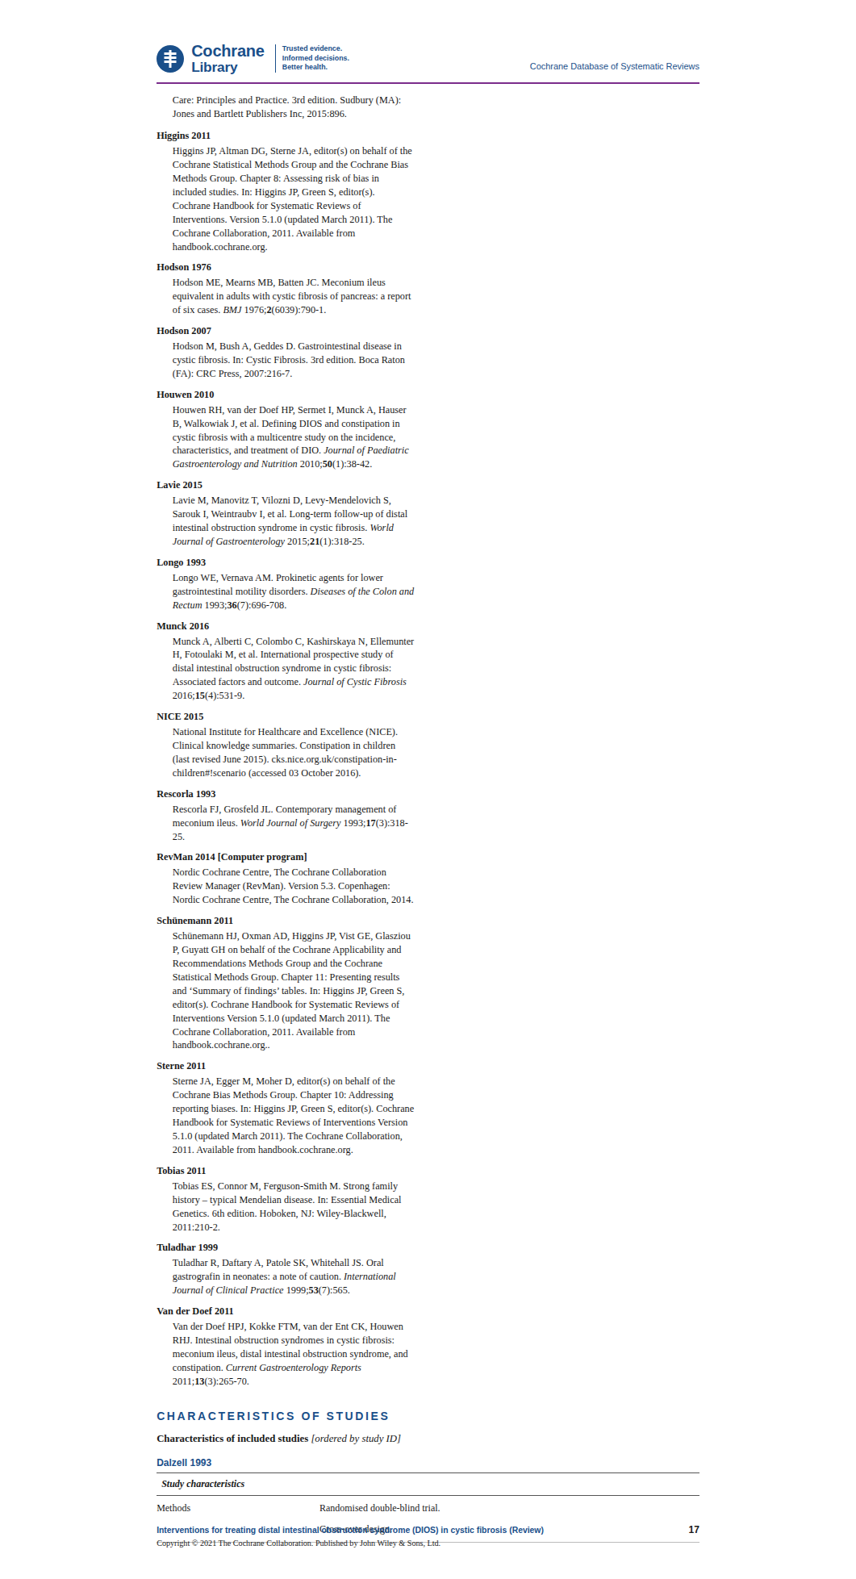Cochrane
Library
Trusted evidence.
Informed decisions.
Better health.
Cochrane Database of Systematic Reviews
Care: Principles and Practice. 3rd edition. Sudbury (MA): Jones and Bartlett Publishers Inc, 2015:896.
Higgins 2011
Higgins JP, Altman DG, Sterne JA, editor(s) on behalf of the Cochrane Statistical Methods Group and the Cochrane Bias Methods Group. Chapter 8: Assessing risk of bias in included studies. In: Higgins JP, Green S, editor(s). Cochrane Handbook for Systematic Reviews of Interventions. Version 5.1.0 (updated March 2011). The Cochrane Collaboration, 2011. Available from handbook.cochrane.org.
Hodson 1976
Hodson ME, Mearns MB, Batten JC. Meconium ileus equivalent in adults with cystic fibrosis of pancreas: a report of six cases. BMJ 1976;2(6039):790-1.
Hodson 2007
Hodson M, Bush A, Geddes D. Gastrointestinal disease in cystic fibrosis. In: Cystic Fibrosis. 3rd edition. Boca Raton (FA): CRC Press, 2007:216-7.
Houwen 2010
Houwen RH, van der Doef HP, Sermet I, Munck A, Hauser B, Walkowiak J, et al. Defining DIOS and constipation in cystic fibrosis with a multicentre study on the incidence, characteristics, and treatment of DIO. Journal of Paediatric Gastroenterology and Nutrition 2010;50(1):38-42.
Lavie 2015
Lavie M, Manovitz T, Vilozni D, Levy-Mendelovich S, Sarouk I, Weintraubv I, et al. Long-term follow-up of distal intestinal obstruction syndrome in cystic fibrosis. World Journal of Gastroenterology 2015;21(1):318-25.
Longo 1993
Longo WE, Vernava AM. Prokinetic agents for lower gastrointestinal motility disorders. Diseases of the Colon and Rectum 1993;36(7):696-708.
Munck 2016
Munck A, Alberti C, Colombo C, Kashirskaya N, Ellemunter H, Fotoulaki M, et al. International prospective study of distal intestinal obstruction syndrome in cystic fibrosis: Associated factors and outcome. Journal of Cystic Fibrosis 2016;15(4):531-9.
NICE 2015
National Institute for Healthcare and Excellence (NICE). Clinical knowledge summaries. Constipation in children (last revised June 2015). cks.nice.org.uk/constipation-in-children#!scenario (accessed 03 October 2016).
Rescorla 1993
Rescorla FJ, Grosfeld JL. Contemporary management of meconium ileus. World Journal of Surgery 1993;17(3):318-25.
RevMan 2014 [Computer program]
Nordic Cochrane Centre, The Cochrane Collaboration Review Manager (RevMan). Version 5.3. Copenhagen: Nordic Cochrane Centre, The Cochrane Collaboration, 2014.
Schünemann 2011
Schünemann HJ, Oxman AD, Higgins JP, Vist GE, Glasziou P, Guyatt GH on behalf of the Cochrane Applicability and Recommendations Methods Group and the Cochrane Statistical Methods Group. Chapter 11: Presenting results and ‘Summary of findings’ tables. In: Higgins JP, Green S, editor(s). Cochrane Handbook for Systematic Reviews of Interventions Version 5.1.0 (updated March 2011). The Cochrane Collaboration, 2011. Available from handbook.cochrane.org..
Sterne 2011
Sterne JA, Egger M, Moher D, editor(s) on behalf of the Cochrane Bias Methods Group. Chapter 10: Addressing reporting biases. In: Higgins JP, Green S, editor(s). Cochrane Handbook for Systematic Reviews of Interventions Version 5.1.0 (updated March 2011). The Cochrane Collaboration, 2011. Available from handbook.cochrane.org.
Tobias 2011
Tobias ES, Connor M, Ferguson-Smith M. Strong family history – typical Mendelian disease. In: Essential Medical Genetics. 6th edition. Hoboken, NJ: Wiley-Blackwell, 2011:210-2.
Tuladhar 1999
Tuladhar R, Daftary A, Patole SK, Whitehall JS. Oral gastrografin in neonates: a note of caution. International Journal of Clinical Practice 1999;53(7):565.
Van der Doef 2011
Van der Doef HPJ, Kokke FTM, van der Ent CK, Houwen RHJ. Intestinal obstruction syndromes in cystic fibrosis: meconium ileus, distal intestinal obstruction syndrome, and constipation. Current Gastroenterology Reports 2011;13(3):265-70.
Characteristics of Studies
Characteristics of included studies [ordered by study ID]
Dalzell 1993
| Study characteristics |
| Methods | Randomised double-blind trial. Cross-over design. |
Interventions for treating distal intestinal obstruction syndrome (DIOS) in cystic fibrosis (Review) 17
Copyright © 2021 The Cochrane Collaboration. Published by John Wiley & Sons, Ltd.